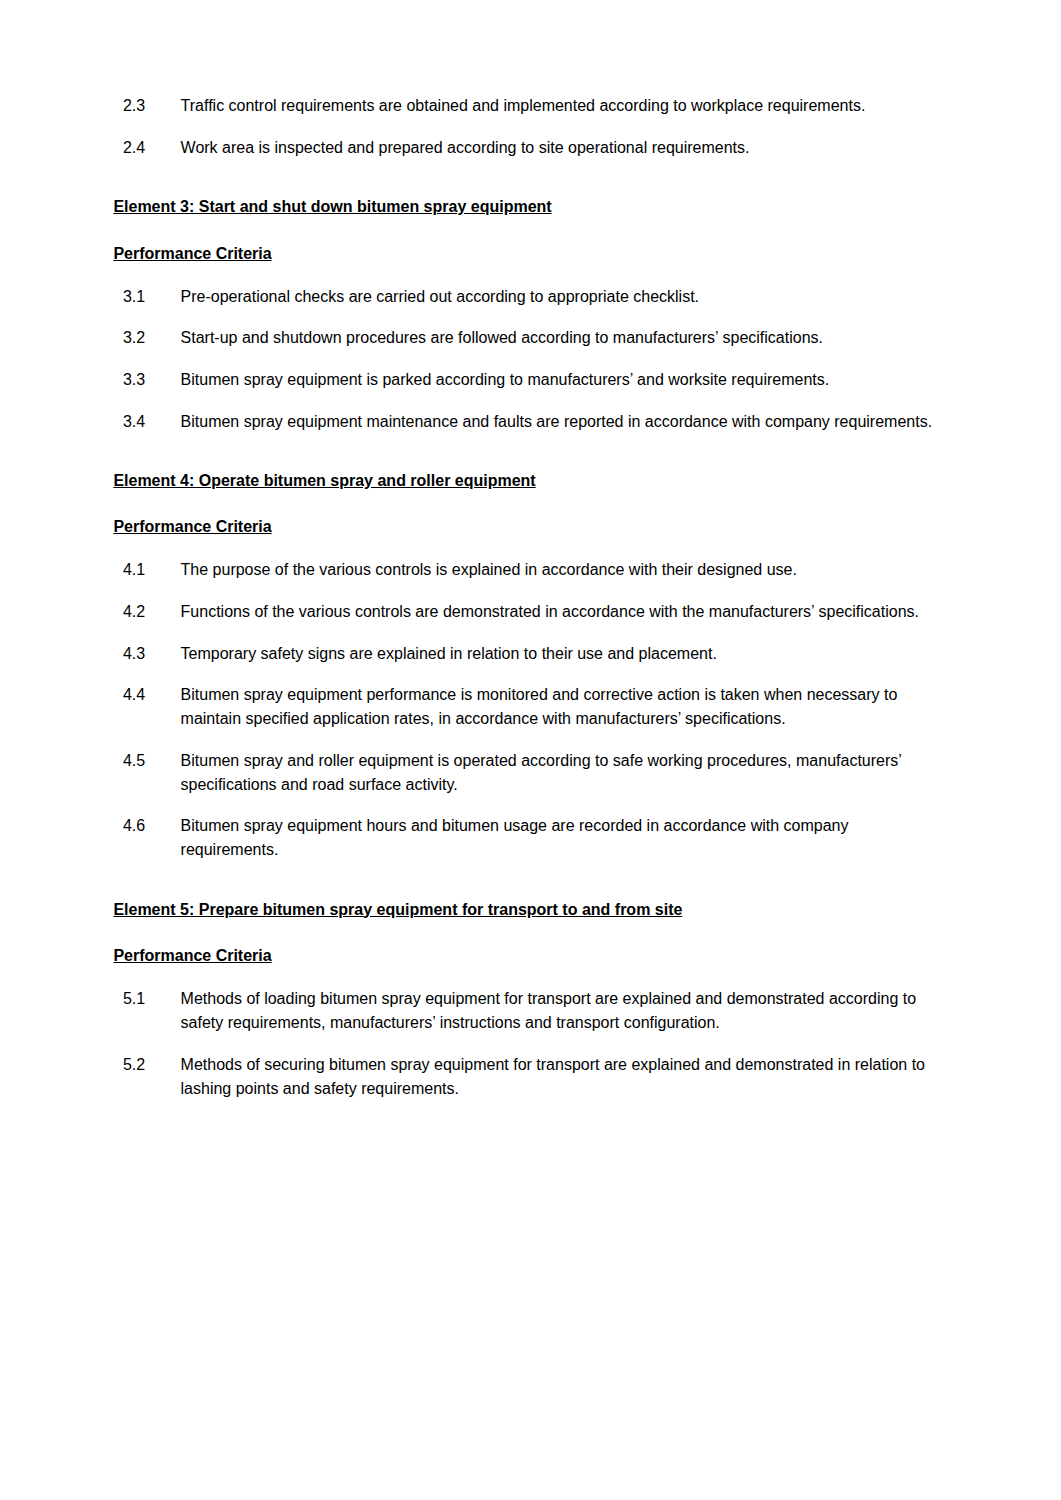2.3
Traffic control requirements are obtained and implemented according to workplace requirements.
2.4
Work area is inspected and prepared according to site operational requirements.
Element 3: Start and shut down bitumen spray equipment
Performance Criteria
3.1
Pre-operational checks are carried out according to appropriate checklist.
3.2
Start-up and shutdown procedures are followed according to manufacturers’ specifications.
3.3
Bitumen spray equipment is parked according to manufacturers’ and worksite requirements.
3.4
Bitumen spray equipment maintenance and faults are reported in accordance with company requirements.
Element 4: Operate bitumen spray and roller equipment
Performance Criteria
4.1
The purpose of the various controls is explained in accordance with their designed use.
4.2
Functions of the various controls are demonstrated in accordance with the manufacturers’ specifications.
4.3
Temporary safety signs are explained in relation to their use and placement.
4.4
Bitumen spray equipment performance is monitored and corrective action is taken when necessary to maintain specified application rates, in accordance with manufacturers’ specifications.
4.5
Bitumen spray and roller equipment is operated according to safe working procedures, manufacturers’ specifications and road surface activity.
4.6
Bitumen spray equipment hours and bitumen usage are recorded in accordance with company requirements.
Element 5: Prepare bitumen spray equipment for transport to and from site
Performance Criteria
5.1
Methods of loading bitumen spray equipment for transport are explained and demonstrated according to safety requirements, manufacturers’ instructions and transport configuration.
5.2
Methods of securing bitumen spray equipment for transport are explained and demonstrated in relation to lashing points and safety requirements.